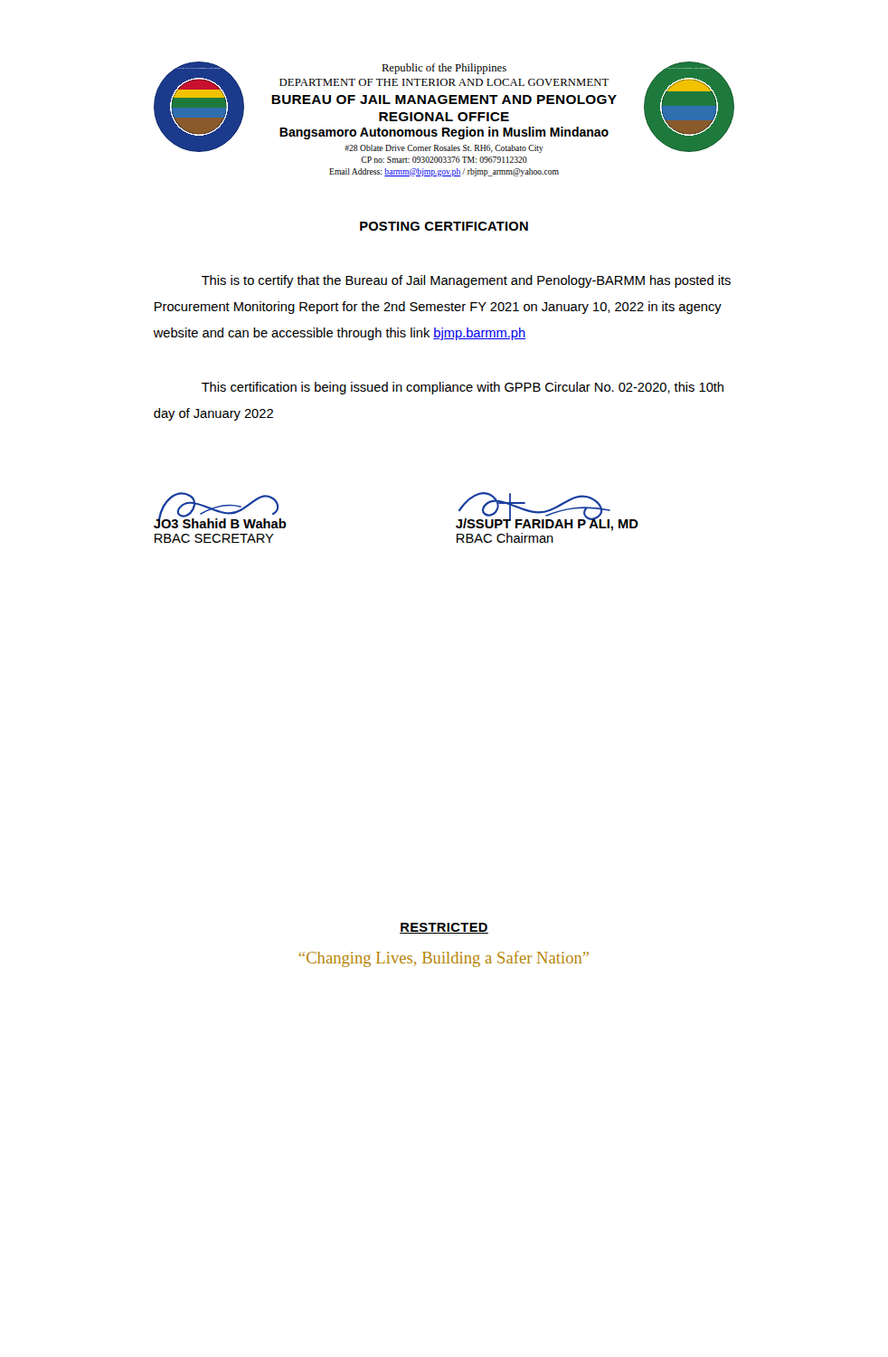Republic of the Philippines
DEPARTMENT OF THE INTERIOR AND LOCAL GOVERNMENT
BUREAU OF JAIL MANAGEMENT AND PENOLOGY
REGIONAL OFFICE
Bangsamoro Autonomous Region in Muslim Mindanao
#28 Oblate Drive Corner Rosales St. RH6, Cotabato City
CP no: Smart: 09302003376 TM: 09679112320
Email Address: barmm@bjmp.gov.ph / rbjmp_armm@yahoo.com
POSTING CERTIFICATION
This is to certify that the Bureau of Jail Management and Penology-BARMM has posted its Procurement Monitoring Report for the 2nd Semester FY 2021 on January 10, 2022 in its agency website and can be accessible through this link bjmp.barmm.ph
This certification is being issued in compliance with GPPB Circular No. 02-2020, this 10th day of January 2022
JO3 Shahid B Wahab
RBAC SECRETARY
J/SSUPT FARIDAH P ALI, MD
RBAC Chairman
RESTRICTED
“Changing Lives, Building a Safer Nation”